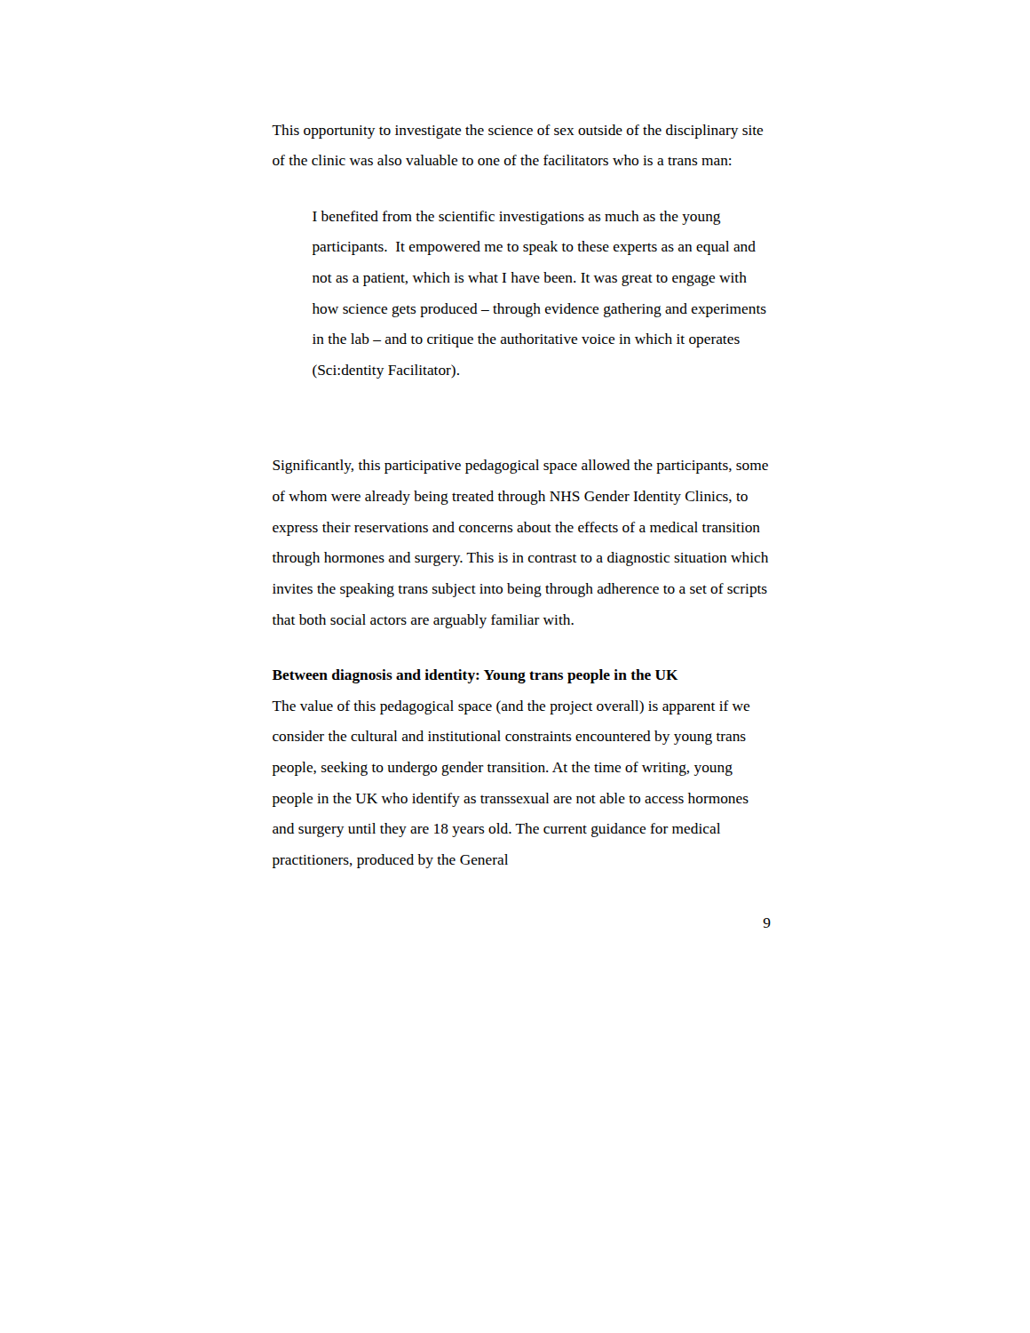This opportunity to investigate the science of sex outside of the disciplinary site of the clinic was also valuable to one of the facilitators who is a trans man:
I benefited from the scientific investigations as much as the young participants. It empowered me to speak to these experts as an equal and not as a patient, which is what I have been. It was great to engage with how science gets produced – through evidence gathering and experiments in the lab – and to critique the authoritative voice in which it operates (Sci:dentity Facilitator).
Significantly, this participative pedagogical space allowed the participants, some of whom were already being treated through NHS Gender Identity Clinics, to express their reservations and concerns about the effects of a medical transition through hormones and surgery. This is in contrast to a diagnostic situation which invites the speaking trans subject into being through adherence to a set of scripts that both social actors are arguably familiar with.
Between diagnosis and identity: Young trans people in the UK
The value of this pedagogical space (and the project overall) is apparent if we consider the cultural and institutional constraints encountered by young trans people, seeking to undergo gender transition. At the time of writing, young people in the UK who identify as transsexual are not able to access hormones and surgery until they are 18 years old. The current guidance for medical practitioners, produced by the General
9